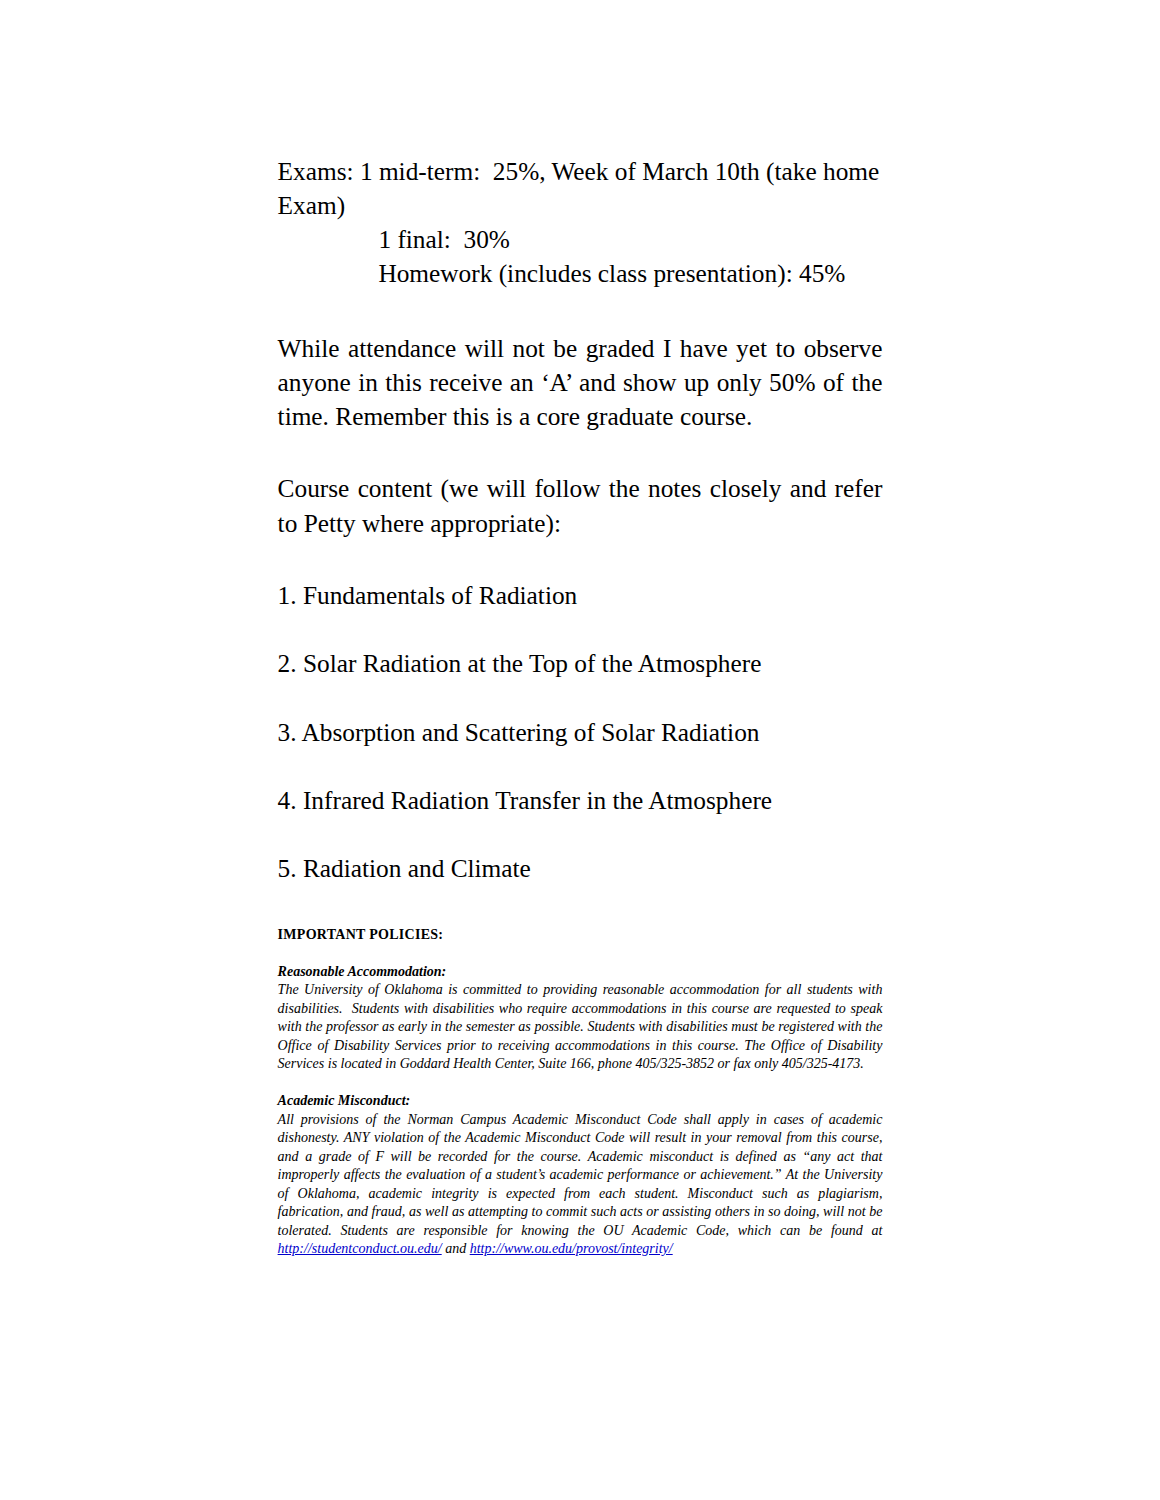Exams: 1 mid-term: 25%, Week of March 10th (take home Exam)
1 final: 30%
Homework (includes class presentation): 45%
While attendance will not be graded I have yet to observe anyone in this receive an ‘A’ and show up only 50% of the time. Remember this is a core graduate course.
Course content (we will follow the notes closely and refer to Petty where appropriate):
1. Fundamentals of Radiation
2. Solar Radiation at the Top of the Atmosphere
3. Absorption and Scattering of Solar Radiation
4. Infrared Radiation Transfer in the Atmosphere
5. Radiation and Climate
IMPORTANT POLICIES:
Reasonable Accommodation: The University of Oklahoma is committed to providing reasonable accommodation for all students with disabilities. Students with disabilities who require accommodations in this course are requested to speak with the professor as early in the semester as possible. Students with disabilities must be registered with the Office of Disability Services prior to receiving accommodations in this course. The Office of Disability Services is located in Goddard Health Center, Suite 166, phone 405/325-3852 or fax only 405/325-4173.
Academic Misconduct: All provisions of the Norman Campus Academic Misconduct Code shall apply in cases of academic dishonesty. ANY violation of the Academic Misconduct Code will result in your removal from this course, and a grade of F will be recorded for the course. Academic misconduct is defined as “any act that improperly affects the evaluation of a student’s academic performance or achievement.” At the University of Oklahoma, academic integrity is expected from each student. Misconduct such as plagiarism, fabrication, and fraud, as well as attempting to commit such acts or assisting others in so doing, will not be tolerated. Students are responsible for knowing the OU Academic Code, which can be found at http://studentconduct.ou.edu/ and http://www.ou.edu/provost/integrity/